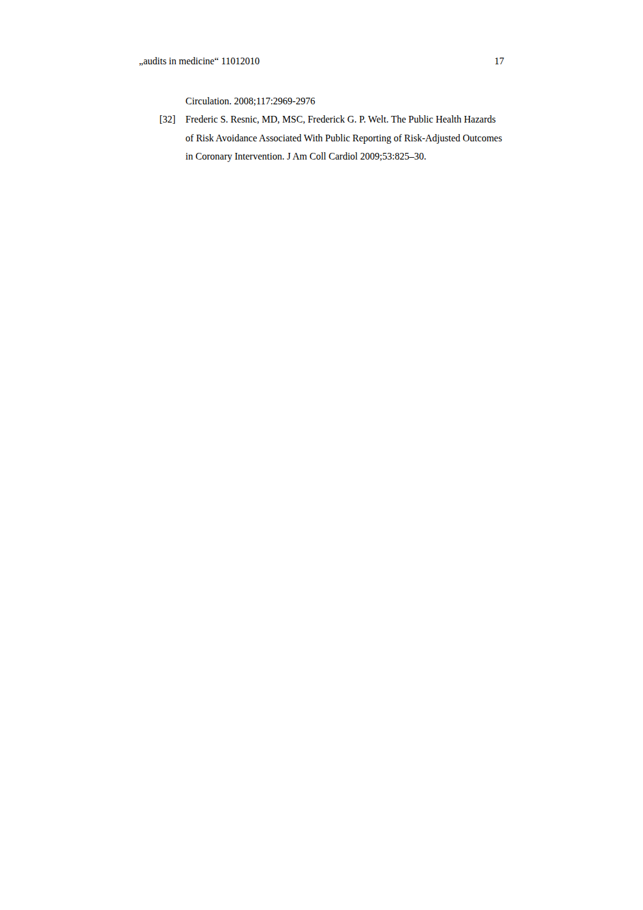„audits in medicine“ 11012010 17
Circulation. 2008;117:2969-2976
[32] Frederic S. Resnic, MD, MSC, Frederick G. P. Welt. The Public Health Hazards of Risk Avoidance Associated With Public Reporting of Risk-Adjusted Outcomes in Coronary Intervention. J Am Coll Cardiol 2009;53:825–30.